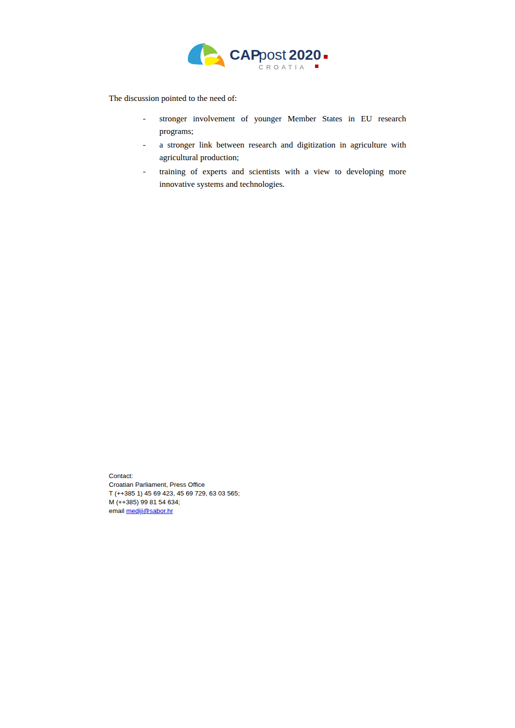CAP post 2020 — Croatia CAP post 2020 CROATIA
The discussion pointed to the need of:
stronger involvement of younger Member States in EU research programs;
a stronger link between research and digitization in agriculture with agricultural production;
training of experts and scientists with a view to developing more innovative systems and technologies.
Contact:
Croatian Parliament, Press Office
T (++385 1) 45 69 423, 45 69 729, 63 03 565;
M (++385) 99 81 54 634;
email mediji@sabor.hr